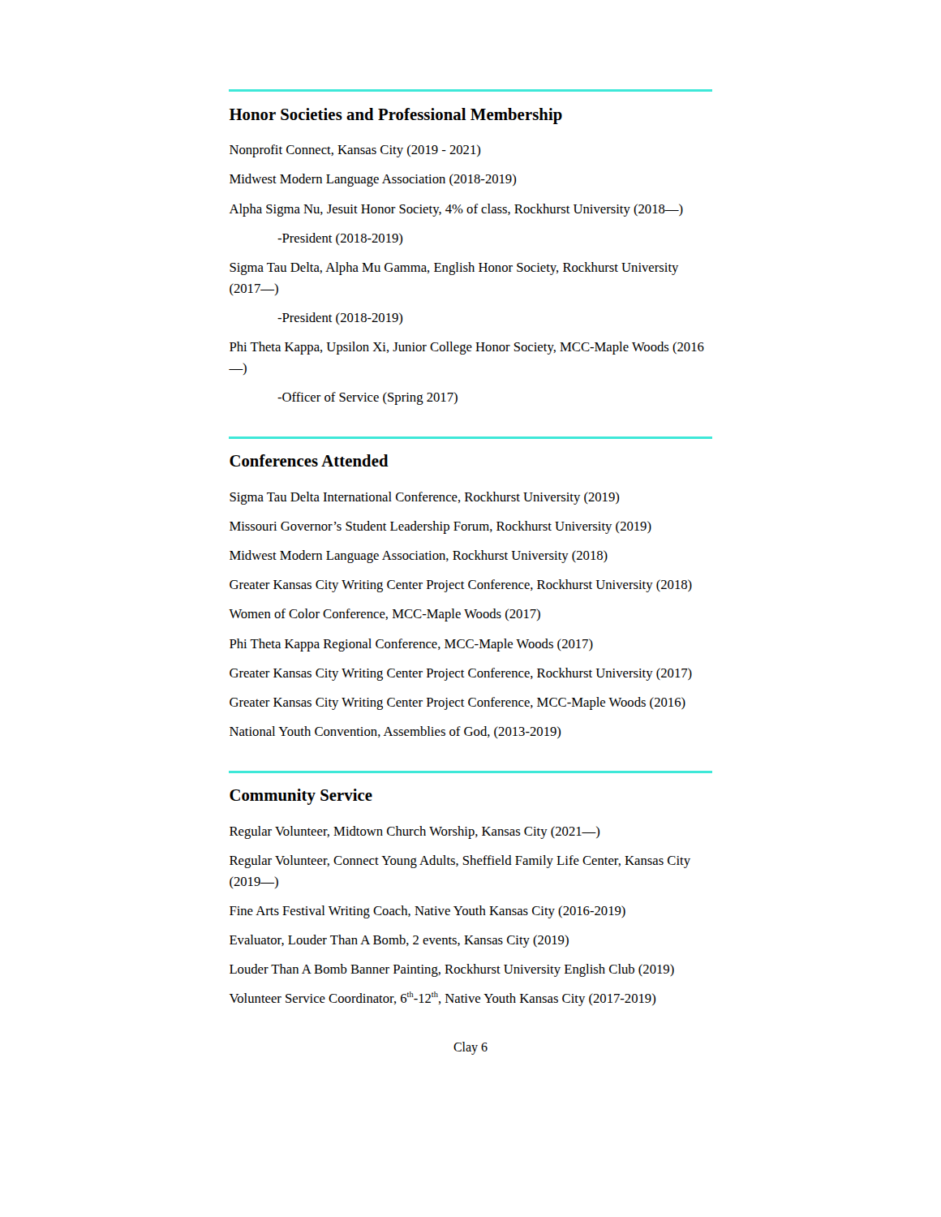Honor Societies and Professional Membership
Nonprofit Connect, Kansas City (2019 - 2021)
Midwest Modern Language Association (2018-2019)
Alpha Sigma Nu, Jesuit Honor Society, 4% of class, Rockhurst University (2018—)
-President (2018-2019)
Sigma Tau Delta, Alpha Mu Gamma, English Honor Society, Rockhurst University (2017—)
-President (2018-2019)
Phi Theta Kappa, Upsilon Xi, Junior College Honor Society, MCC-Maple Woods (2016—)
-Officer of Service (Spring 2017)
Conferences Attended
Sigma Tau Delta International Conference, Rockhurst University (2019)
Missouri Governor’s Student Leadership Forum, Rockhurst University (2019)
Midwest Modern Language Association, Rockhurst University (2018)
Greater Kansas City Writing Center Project Conference, Rockhurst University (2018)
Women of Color Conference, MCC-Maple Woods (2017)
Phi Theta Kappa Regional Conference, MCC-Maple Woods (2017)
Greater Kansas City Writing Center Project Conference, Rockhurst University (2017)
Greater Kansas City Writing Center Project Conference, MCC-Maple Woods (2016)
National Youth Convention, Assemblies of God, (2013-2019)
Community Service
Regular Volunteer, Midtown Church Worship, Kansas City (2021—)
Regular Volunteer, Connect Young Adults, Sheffield Family Life Center, Kansas City (2019—)
Fine Arts Festival Writing Coach, Native Youth Kansas City (2016-2019)
Evaluator, Louder Than A Bomb, 2 events, Kansas City (2019)
Louder Than A Bomb Banner Painting, Rockhurst University English Club (2019)
Volunteer Service Coordinator, 6th-12th, Native Youth Kansas City (2017-2019)
Clay 6